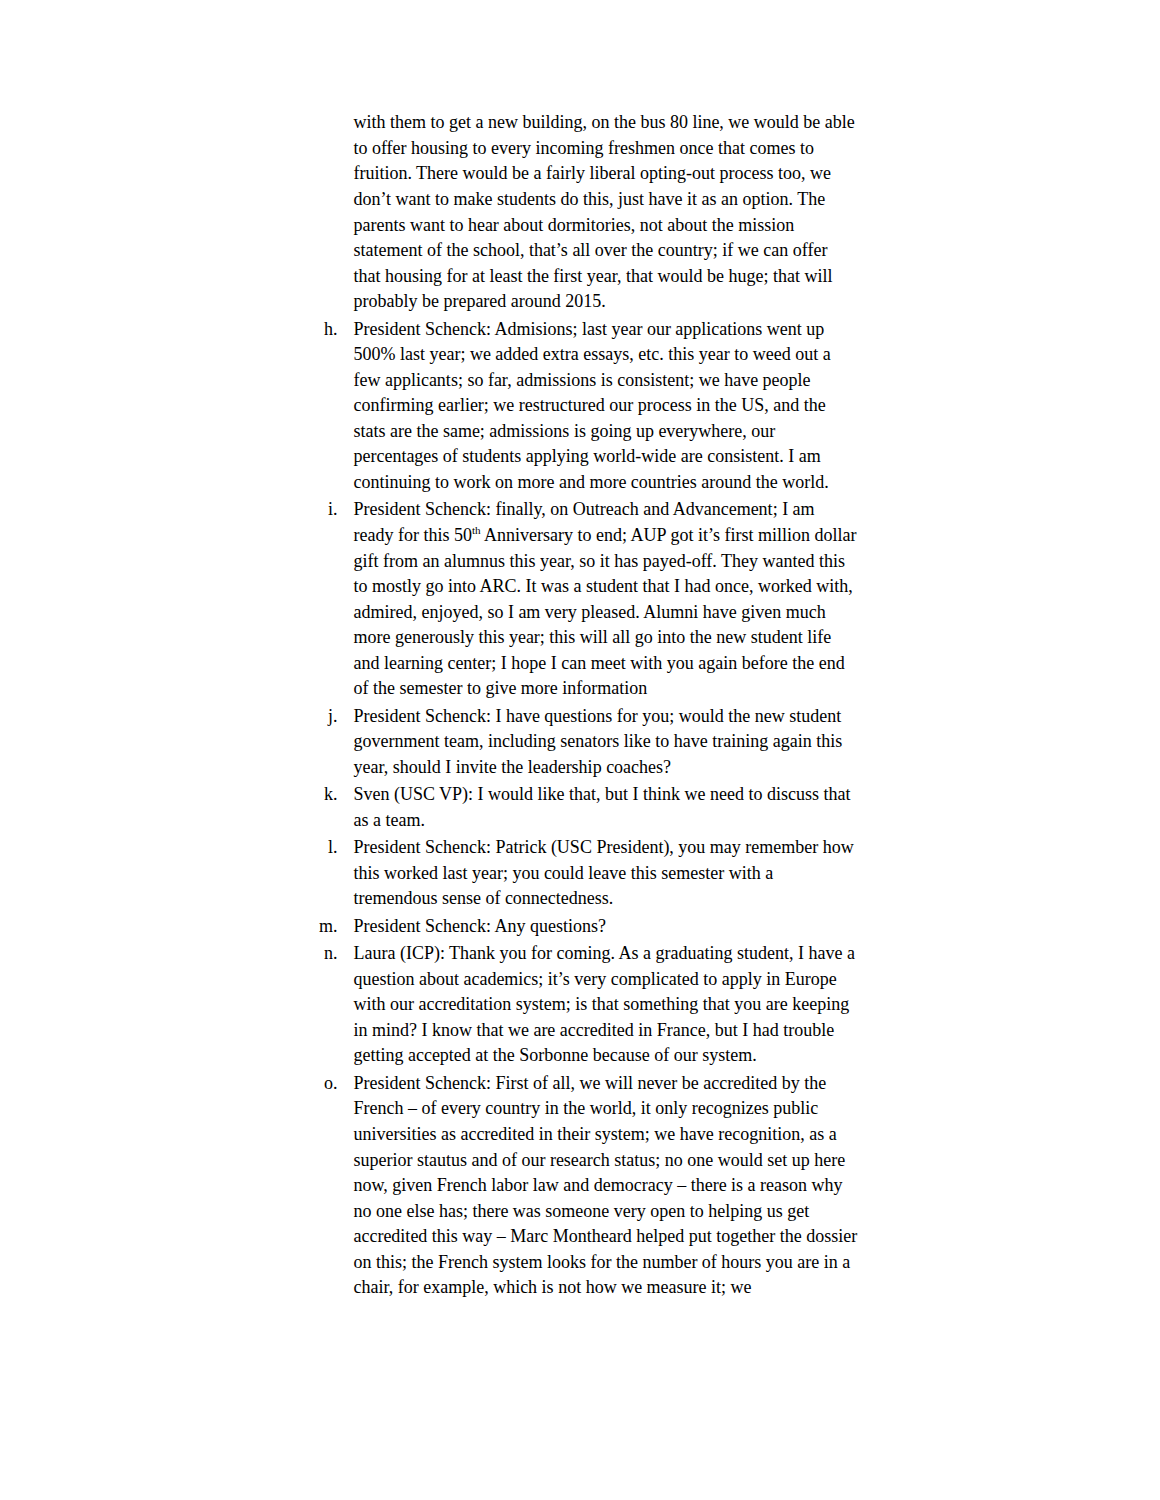with them to get a new building, on the bus 80 line, we would be able to offer housing to every incoming freshmen once that comes to fruition. There would be a fairly liberal opting-out process too, we don’t want to make students do this, just have it as an option. The parents want to hear about dormitories, not about the mission statement of the school, that’s all over the country; if we can offer that housing for at least the first year, that would be huge; that will probably be prepared around 2015.
President Schenck: Admisions; last year our applications went up 500% last year; we added extra essays, etc. this year to weed out a few applicants; so far, admissions is consistent; we have people confirming earlier; we restructured our process in the US, and the stats are the same; admissions is going up everywhere, our percentages of students applying world-wide are consistent. I am continuing to work on more and more countries around the world.
President Schenck: finally, on Outreach and Advancement; I am ready for this 50th Anniversary to end; AUP got it’s first million dollar gift from an alumnus this year, so it has payed-off. They wanted this to mostly go into ARC. It was a student that I had once, worked with, admired, enjoyed, so I am very pleased. Alumni have given much more generously this year; this will all go into the new student life and learning center; I hope I can meet with you again before the end of the semester to give more information
President Schenck: I have questions for you; would the new student government team, including senators like to have training again this year, should I invite the leadership coaches?
Sven (USC VP): I would like that, but I think we need to discuss that as a team.
President Schenck: Patrick (USC President), you may remember how this worked last year; you could leave this semester with a tremendous sense of connectedness.
President Schenck: Any questions?
Laura (ICP): Thank you for coming. As a graduating student, I have a question about academics; it’s very complicated to apply in Europe with our accreditation system; is that something that you are keeping in mind? I know that we are accredited in France, but I had trouble getting accepted at the Sorbonne because of our system.
President Schenck: First of all, we will never be accredited by the French – of every country in the world, it only recognizes public universities as accredited in their system; we have recognition, as a superior stautus and of our research status; no one would set up here now, given French labor law and democracy – there is a reason why no one else has; there was someone very open to helping us get accredited this way – Marc Montheard helped put together the dossier on this; the French system looks for the number of hours you are in a chair, for example, which is not how we measure it; we